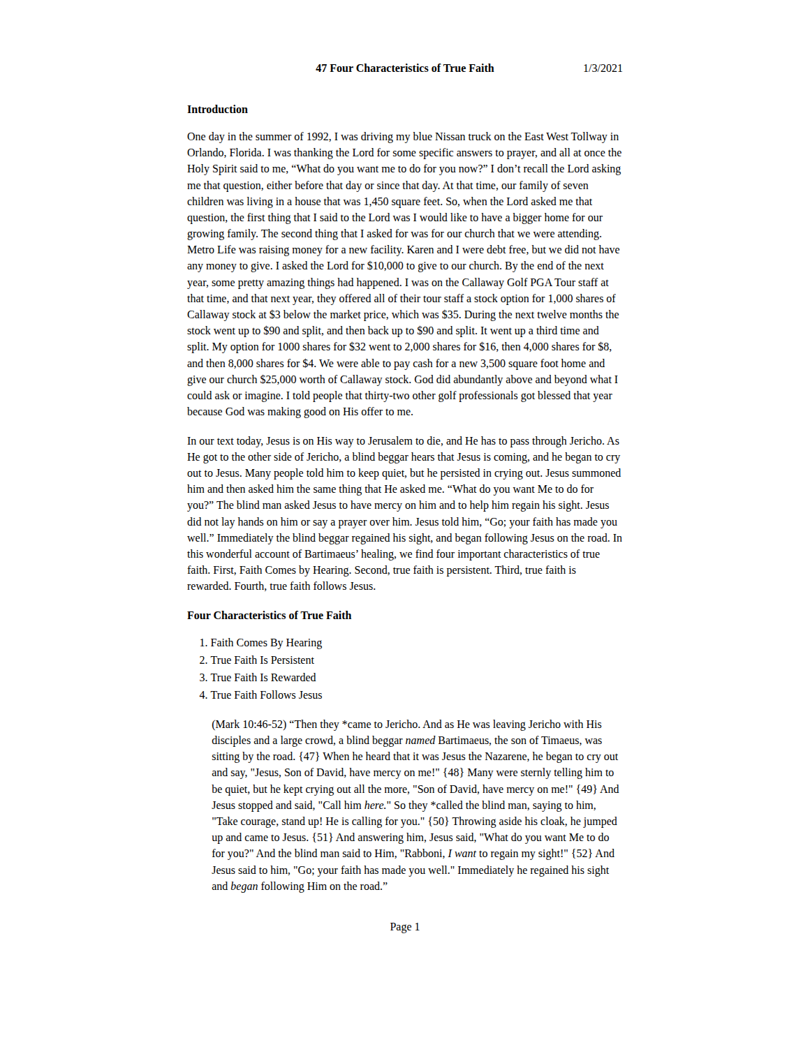47 Four Characteristics of True Faith
1/3/2021
Introduction
One day in the summer of 1992, I was driving my blue Nissan truck on the East West Tollway in Orlando, Florida. I was thanking the Lord for some specific answers to prayer, and all at once the Holy Spirit said to me, “What do you want me to do for you now?” I don’t recall the Lord asking me that question, either before that day or since that day. At that time, our family of seven children was living in a house that was 1,450 square feet. So, when the Lord asked me that question, the first thing that I said to the Lord was I would like to have a bigger home for our growing family. The second thing that I asked for was for our church that we were attending. Metro Life was raising money for a new facility. Karen and I were debt free, but we did not have any money to give. I asked the Lord for $10,000 to give to our church. By the end of the next year, some pretty amazing things had happened. I was on the Callaway Golf PGA Tour staff at that time, and that next year, they offered all of their tour staff a stock option for 1,000 shares of Callaway stock at $3 below the market price, which was $35. During the next twelve months the stock went up to $90 and split, and then back up to $90 and split. It went up a third time and split. My option for 1000 shares for $32 went to 2,000 shares for $16, then 4,000 shares for $8, and then 8,000 shares for $4. We were able to pay cash for a new 3,500 square foot home and give our church $25,000 worth of Callaway stock. God did abundantly above and beyond what I could ask or imagine. I told people that thirty-two other golf professionals got blessed that year because God was making good on His offer to me.
In our text today, Jesus is on His way to Jerusalem to die, and He has to pass through Jericho. As He got to the other side of Jericho, a blind beggar hears that Jesus is coming, and he began to cry out to Jesus. Many people told him to keep quiet, but he persisted in crying out. Jesus summoned him and then asked him the same thing that He asked me. “What do you want Me to do for you?” The blind man asked Jesus to have mercy on him and to help him regain his sight. Jesus did not lay hands on him or say a prayer over him. Jesus told him, “Go; your faith has made you well.” Immediately the blind beggar regained his sight, and began following Jesus on the road. In this wonderful account of Bartimaeus’ healing, we find four important characteristics of true faith. First, Faith Comes by Hearing. Second, true faith is persistent. Third, true faith is rewarded. Fourth, true faith follows Jesus.
Four Characteristics of True Faith
Faith Comes By Hearing
True Faith Is Persistent
True Faith Is Rewarded
True Faith Follows Jesus
(Mark 10:46-52) “Then they *came to Jericho. And as He was leaving Jericho with His disciples and a large crowd, a blind beggar named Bartimaeus, the son of Timaeus, was sitting by the road. {47} When he heard that it was Jesus the Nazarene, he began to cry out and say, "Jesus, Son of David, have mercy on me!" {48} Many were sternly telling him to be quiet, but he kept crying out all the more, "Son of David, have mercy on me!" {49} And Jesus stopped and said, "Call him here." So they *called the blind man, saying to him, "Take courage, stand up! He is calling for you." {50} Throwing aside his cloak, he jumped up and came to Jesus. {51} And answering him, Jesus said, "What do you want Me to do for you?" And the blind man said to Him, "Rabboni, I want to regain my sight!" {52} And Jesus said to him, "Go; your faith has made you well." Immediately he regained his sight and began following Him on the road.”
Page 1